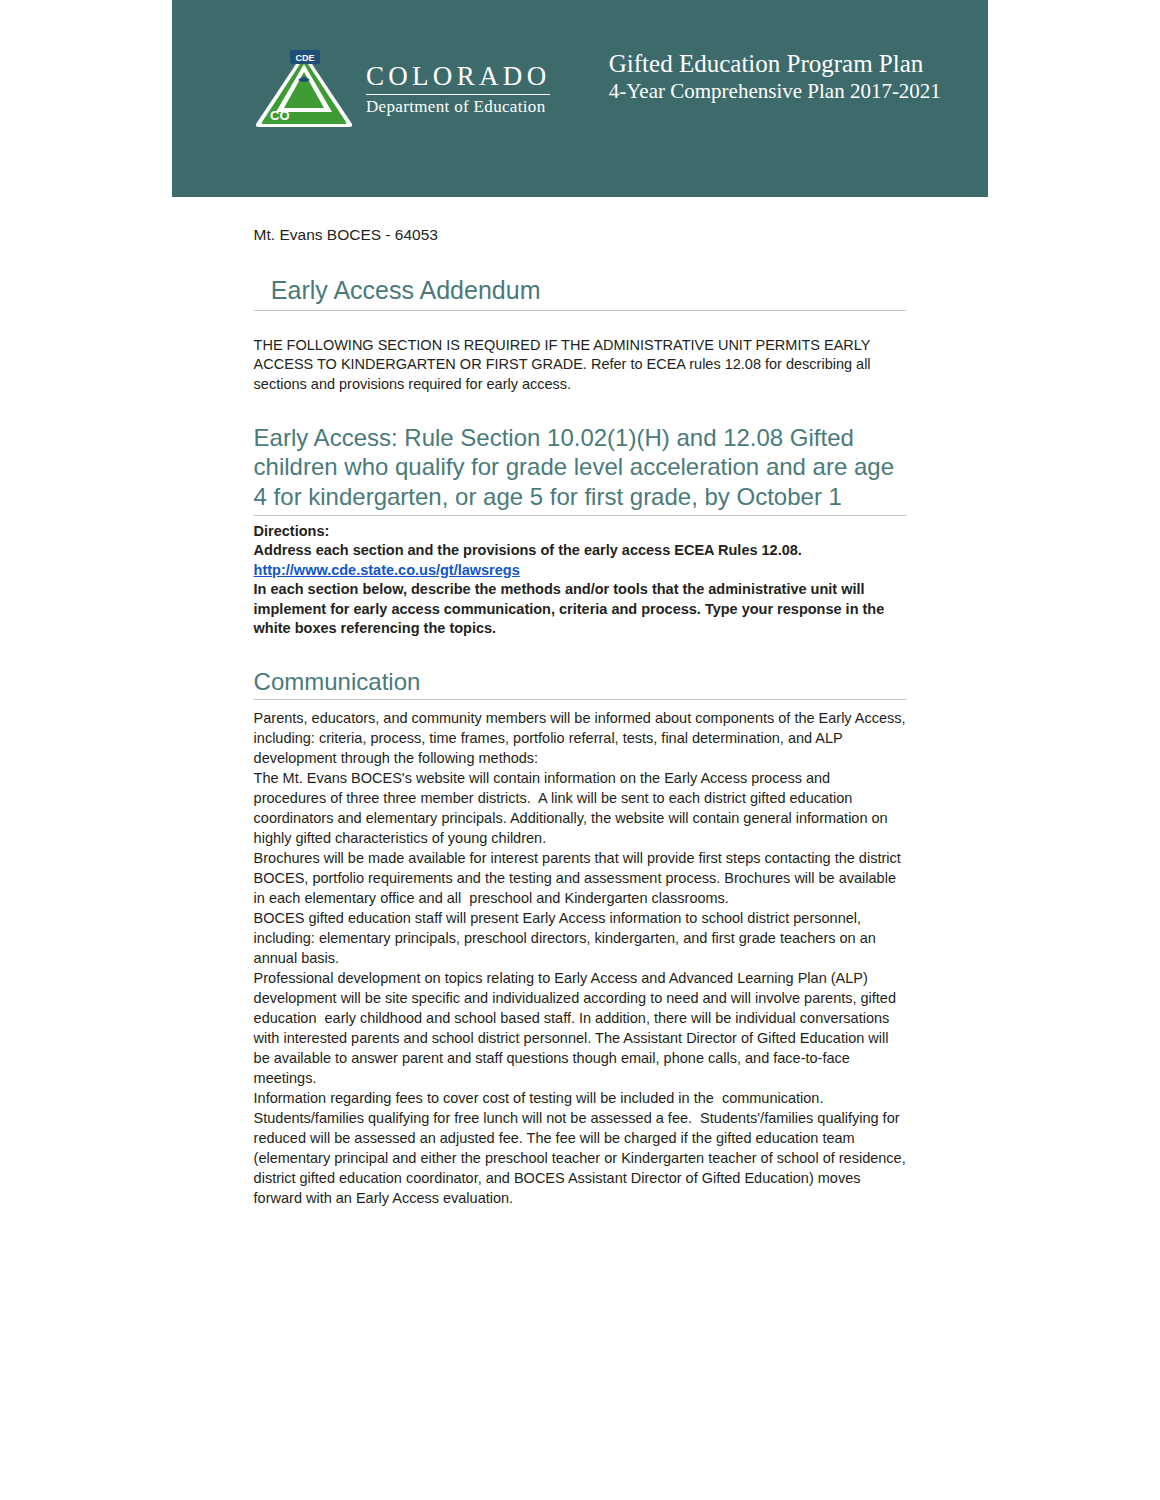CO CDE
COLORADO
Department of Education
Gifted Education Program Plan
4-Year Comprehensive Plan 2017-2021
Mt. Evans BOCES - 64053
Early Access Addendum
THE FOLLOWING SECTION IS REQUIRED IF THE ADMINISTRATIVE UNIT PERMITS EARLY ACCESS TO KINDERGARTEN OR FIRST GRADE. Refer to ECEA rules 12.08 for describing all sections and provisions required for early access.
Early Access: Rule Section 10.02(1)(H) and 12.08 Gifted children who qualify for grade level acceleration and are age 4 for kindergarten, or age 5 for first grade, by October 1
Directions:
Address each section and the provisions of the early access ECEA Rules 12.08.
http://www.cde.state.co.us/gt/lawsregs
In each section below, describe the methods and/or tools that the administrative unit will implement for early access communication, criteria and process. Type your response in the white boxes referencing the topics.
Communication
Parents, educators, and community members will be informed about components of the Early Access, including: criteria, process, time frames, portfolio referral, tests, final determination, and ALP development through the following methods:
The Mt. Evans BOCES's website will contain information on the Early Access process and procedures of three three member districts. A link will be sent to each district gifted education coordinators and elementary principals. Additionally, the website will contain general information on highly gifted characteristics of young children.
Brochures will be made available for interest parents that will provide first steps contacting the district BOCES, portfolio requirements and the testing and assessment process. Brochures will be available in each elementary office and all preschool and Kindergarten classrooms.
BOCES gifted education staff will present Early Access information to school district personnel, including: elementary principals, preschool directors, kindergarten, and first grade teachers on an annual basis.
Professional development on topics relating to Early Access and Advanced Learning Plan (ALP) development will be site specific and individualized according to need and will involve parents, gifted education early childhood and school based staff. In addition, there will be individual conversations with interested parents and school district personnel. The Assistant Director of Gifted Education will be available to answer parent and staff questions though email, phone calls, and face-to-face meetings.
Information regarding fees to cover cost of testing will be included in the communication. Students/families qualifying for free lunch will not be assessed a fee. Students'/families qualifying for reduced will be assessed an adjusted fee. The fee will be charged if the gifted education team (elementary principal and either the preschool teacher or Kindergarten teacher of school of residence, district gifted education coordinator, and BOCES Assistant Director of Gifted Education) moves forward with an Early Access evaluation.